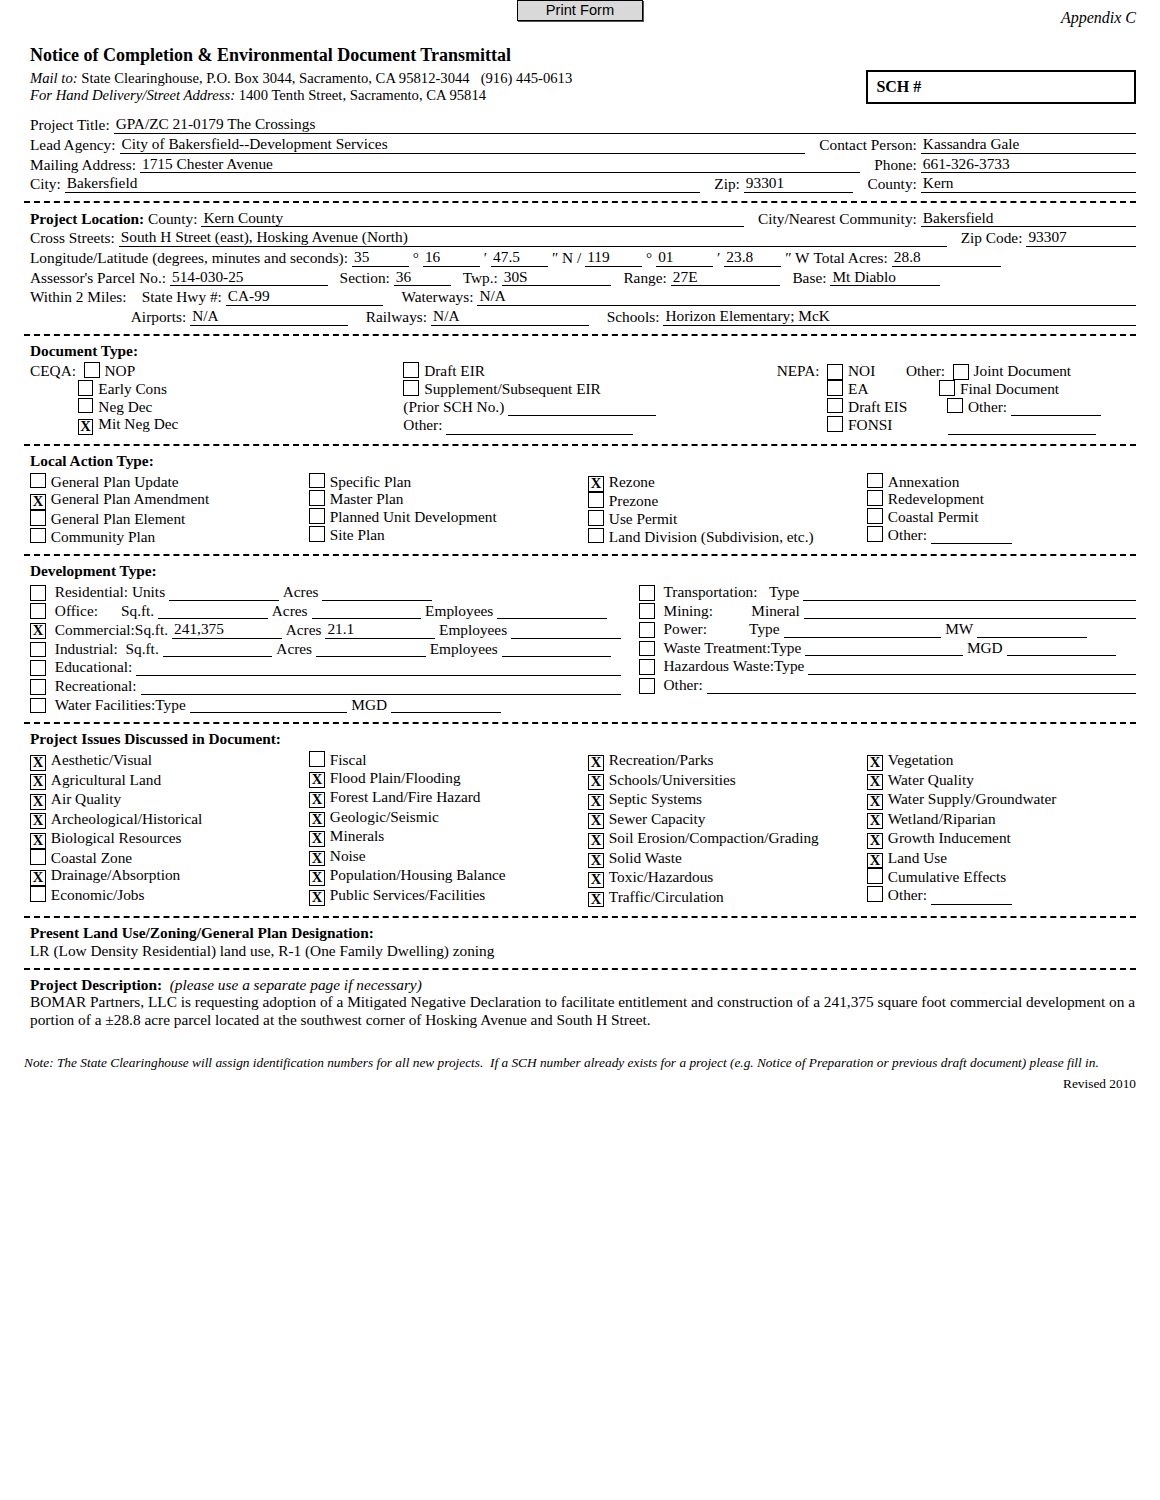Print Form
Appendix C
Notice of Completion & Environmental Document Transmittal
Mail to: State Clearinghouse, P.O. Box 3044, Sacramento, CA 95812-3044 (916) 445-0613
For Hand Delivery/Street Address: 1400 Tenth Street, Sacramento, CA 95814
SCH #
Project Title: GPA/ZC 21-0179 The Crossings
Lead Agency: City of Bakersfield--Development Services Contact Person: Kassandra Gale
Mailing Address: 1715 Chester Avenue Phone: 661-326-3733
City: Bakersfield Zip: 93301 County: Kern
Project Location: County: Kern County City/Nearest Community: Bakersfield
Cross Streets: South H Street (east), Hosking Avenue (North) Zip Code: 93307
Longitude/Latitude (degrees, minutes and seconds): 35° 16′ 47.5″ N / 119° 01′ 23.8″ W Total Acres: 28.8
Assessor's Parcel No.: 514-030-25 Section: 36 Twp.: 30S Range: 27E Base: Mt Diablo
Within 2 Miles: State Hwy #: CA-99 Waterways: N/A
Airports: N/A Railways: N/A Schools: Horizon Elementary; McK
Document Type:
CEQA: NOP
Early Cons
Neg Dec
Mit Neg Dec
Draft EIR
Supplement/Subsequent EIR
(Prior SCH No.)
Other:
NEPA: NOI Other: Joint Document
EA Final Document
Draft EIS Other:
FONSI
Local Action Type:
General Plan Update
General Plan Amendment
General Plan Element
Community Plan
Specific Plan
Master Plan
Planned Unit Development
Site Plan
Rezone
Prezone
Use Permit
Land Division (Subdivision, etc.)
Annexation
Redevelopment
Coastal Permit
Other:
Development Type:
Residential: Units Acres
Office: Sq.ft. Acres Employees
Commercial:Sq.ft. 241,375 Acres 21.1 Employees
Industrial: Sq.ft. Acres Employees
Educational:
Recreational:
Water Facilities:Type MGD
Transportation: Type
Mining: Mineral
Power: Type MW
Waste Treatment:Type MGD
Hazardous Waste:Type
Other:
Project Issues Discussed in Document:
Aesthetic/Visual
Agricultural Land
Air Quality
Archeological/Historical
Biological Resources
Coastal Zone
Drainage/Absorption
Economic/Jobs
Fiscal
Flood Plain/Flooding
Forest Land/Fire Hazard
Geologic/Seismic
Minerals
Noise
Population/Housing Balance
Public Services/Facilities
Recreation/Parks
Schools/Universities
Septic Systems
Sewer Capacity
Soil Erosion/Compaction/Grading
Solid Waste
Toxic/Hazardous
Traffic/Circulation
Vegetation
Water Quality
Water Supply/Groundwater
Wetland/Riparian
Growth Inducement
Land Use
Cumulative Effects
Other:
Present Land Use/Zoning/General Plan Designation:
LR (Low Density Residential) land use, R-1 (One Family Dwelling) zoning
Project Description: (please use a separate page if necessary)
BOMAR Partners, LLC is requesting adoption of a Mitigated Negative Declaration to facilitate entitlement and construction of a 241,375 square foot commercial development on a portion of a ±28.8 acre parcel located at the southwest corner of Hosking Avenue and South H Street.
Note: The State Clearinghouse will assign identification numbers for all new projects. If a SCH number already exists for a project (e.g. Notice of Preparation or previous draft document) please fill in.
Revised 2010